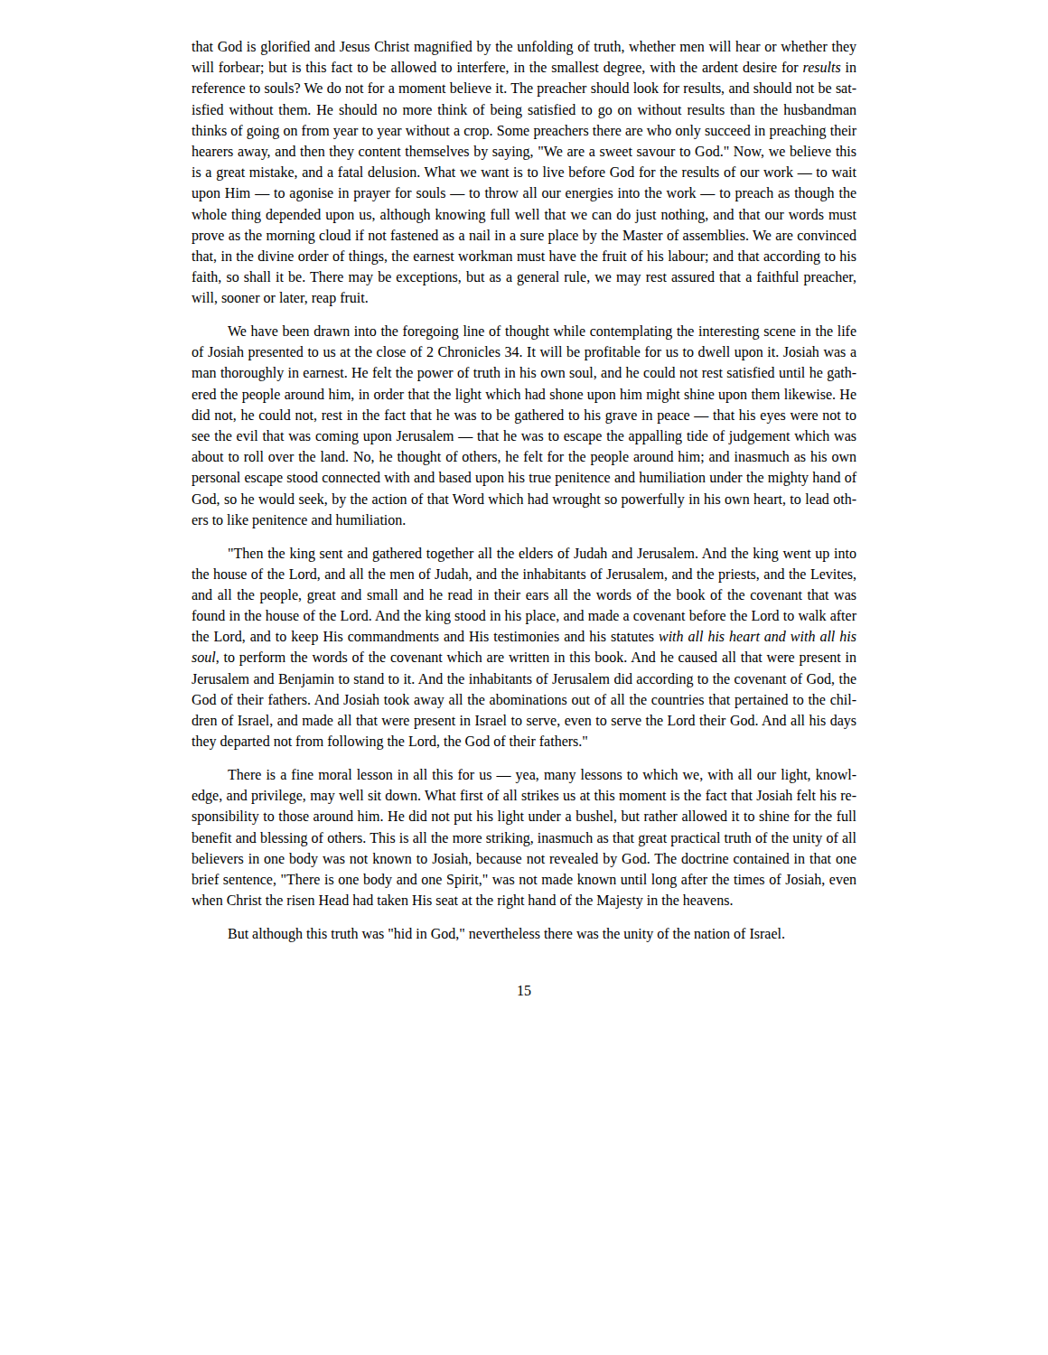that God is glorified and Jesus Christ magnified by the unfolding of truth, whether men will hear or whether they will forbear; but is this fact to be allowed to interfere, in the smallest degree, with the ardent desire for results in reference to souls? We do not for a moment believe it. The preacher should look for results, and should not be satisfied without them. He should no more think of being satisfied to go on without results than the husbandman thinks of going on from year to year without a crop. Some preachers there are who only succeed in preaching their hearers away, and then they content themselves by saying, "We are a sweet savour to God." Now, we believe this is a great mistake, and a fatal delusion. What we want is to live before God for the results of our work — to wait upon Him — to agonise in prayer for souls — to throw all our energies into the work — to preach as though the whole thing depended upon us, although knowing full well that we can do just nothing, and that our words must prove as the morning cloud if not fastened as a nail in a sure place by the Master of assemblies. We are convinced that, in the divine order of things, the earnest workman must have the fruit of his labour; and that according to his faith, so shall it be. There may be exceptions, but as a general rule, we may rest assured that a faithful preacher, will, sooner or later, reap fruit.
We have been drawn into the foregoing line of thought while contemplating the interesting scene in the life of Josiah presented to us at the close of 2 Chronicles 34. It will be profitable for us to dwell upon it. Josiah was a man thoroughly in earnest. He felt the power of truth in his own soul, and he could not rest satisfied until he gathered the people around him, in order that the light which had shone upon him might shine upon them likewise. He did not, he could not, rest in the fact that he was to be gathered to his grave in peace — that his eyes were not to see the evil that was coming upon Jerusalem — that he was to escape the appalling tide of judgement which was about to roll over the land. No, he thought of others, he felt for the people around him; and inasmuch as his own personal escape stood connected with and based upon his true penitence and humiliation under the mighty hand of God, so he would seek, by the action of that Word which had wrought so powerfully in his own heart, to lead others to like penitence and humiliation.
"Then the king sent and gathered together all the elders of Judah and Jerusalem. And the king went up into the house of the Lord, and all the men of Judah, and the inhabitants of Jerusalem, and the priests, and the Levites, and all the people, great and small and he read in their ears all the words of the book of the covenant that was found in the house of the Lord. And the king stood in his place, and made a covenant before the Lord to walk after the Lord, and to keep His commandments and His testimonies and his statutes with all his heart and with all his soul, to perform the words of the covenant which are written in this book. And he caused all that were present in Jerusalem and Benjamin to stand to it. And the inhabitants of Jerusalem did according to the covenant of God, the God of their fathers. And Josiah took away all the abominations out of all the countries that pertained to the children of Israel, and made all that were present in Israel to serve, even to serve the Lord their God. And all his days they departed not from following the Lord, the God of their fathers."
There is a fine moral lesson in all this for us — yea, many lessons to which we, with all our light, knowledge, and privilege, may well sit down. What first of all strikes us at this moment is the fact that Josiah felt his responsibility to those around him. He did not put his light under a bushel, but rather allowed it to shine for the full benefit and blessing of others. This is all the more striking, inasmuch as that great practical truth of the unity of all believers in one body was not known to Josiah, because not revealed by God. The doctrine contained in that one brief sentence, "There is one body and one Spirit," was not made known until long after the times of Josiah, even when Christ the risen Head had taken His seat at the right hand of the Majesty in the heavens.
But although this truth was "hid in God," nevertheless there was the unity of the nation of Israel.
15